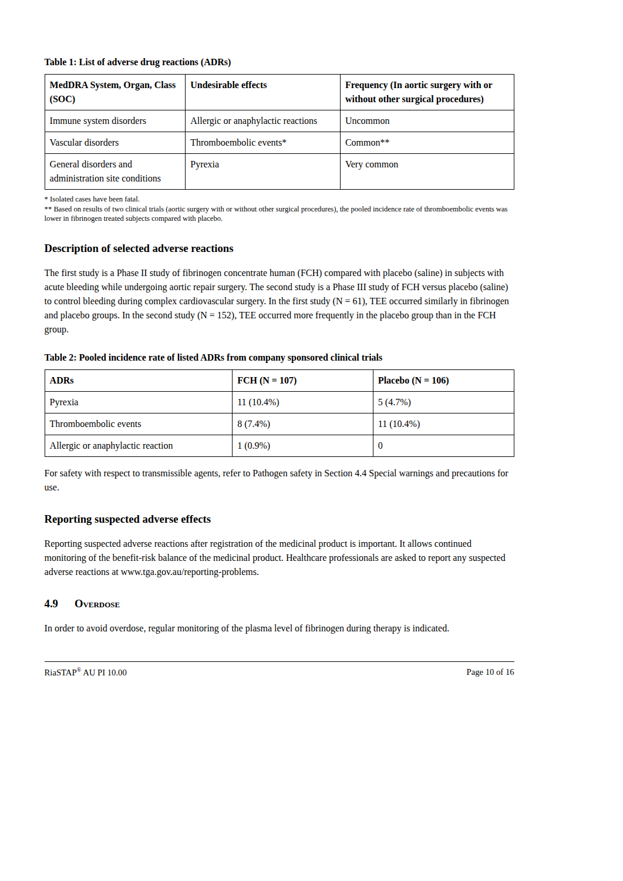Table 1: List of adverse drug reactions (ADRs)
| MedDRA System, Organ, Class (SOC) | Undesirable effects | Frequency (In aortic surgery with or without other surgical procedures) |
| --- | --- | --- |
| Immune system disorders | Allergic or anaphylactic reactions | Uncommon |
| Vascular disorders | Thromboembolic events* | Common** |
| General disorders and administration site conditions | Pyrexia | Very common |
* Isolated cases have been fatal.
** Based on results of two clinical trials (aortic surgery with or without other surgical procedures), the pooled incidence rate of thromboembolic events was lower in fibrinogen treated subjects compared with placebo.
Description of selected adverse reactions
The first study is a Phase II study of fibrinogen concentrate human (FCH) compared with placebo (saline) in subjects with acute bleeding while undergoing aortic repair surgery. The second study is a Phase III study of FCH versus placebo (saline) to control bleeding during complex cardiovascular surgery. In the first study (N = 61), TEE occurred similarly in fibrinogen and placebo groups. In the second study (N = 152), TEE occurred more frequently in the placebo group than in the FCH group.
Table 2: Pooled incidence rate of listed ADRs from company sponsored clinical trials
| ADRs | FCH (N = 107) | Placebo (N = 106) |
| --- | --- | --- |
| Pyrexia | 11 (10.4%) | 5 (4.7%) |
| Thromboembolic events | 8 (7.4%) | 11 (10.4%) |
| Allergic or anaphylactic reaction | 1 (0.9%) | 0 |
For safety with respect to transmissible agents, refer to Pathogen safety in Section 4.4 Special warnings and precautions for use.
Reporting suspected adverse effects
Reporting suspected adverse reactions after registration of the medicinal product is important. It allows continued monitoring of the benefit-risk balance of the medicinal product. Healthcare professionals are asked to report any suspected adverse reactions at www.tga.gov.au/reporting-problems.
4.9 Overdose
In order to avoid overdose, regular monitoring of the plasma level of fibrinogen during therapy is indicated.
RiaSTAP® AU PI 10.00 Page 10 of 16